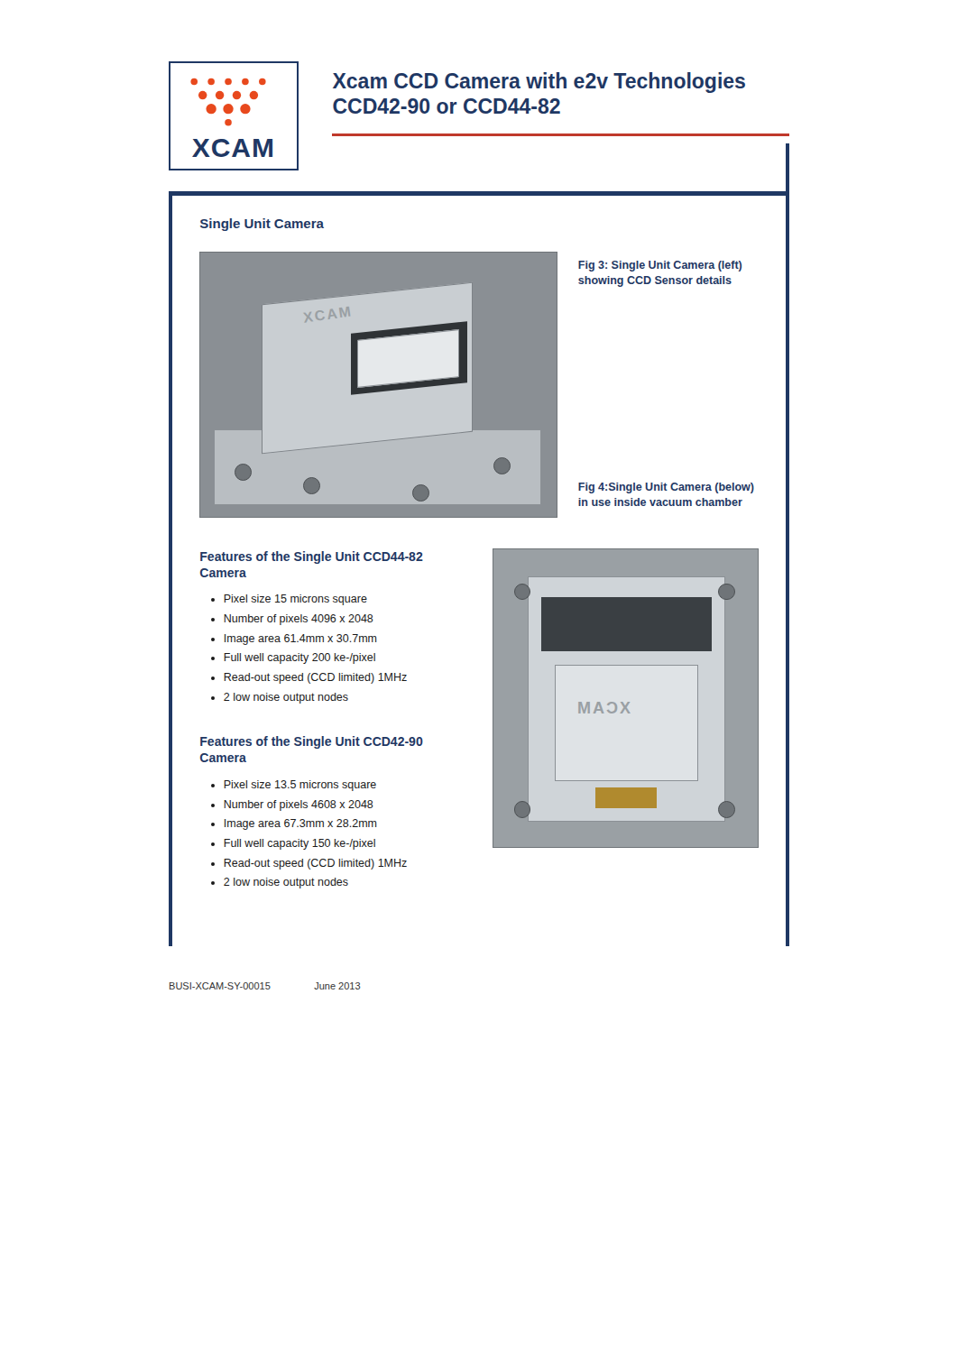XCAM
Xcam CCD Camera with e2v Technologies
CCD42-90 or CCD44-82
Single Unit Camera
XCAM
Fig 3: Single Unit Camera (left) showing CCD Sensor details
Fig 4:Single Unit Camera (below) in use inside vacuum chamber
Features of the Single Unit CCD44-82 Camera
Pixel size 15 microns square
Number of pixels 4096 x 2048
Image area 61.4mm x 30.7mm
Full well capacity 200 ke-/pixel
Read-out speed (CCD limited) 1MHz
2 low noise output nodes
Features of the Single Unit CCD42-90 Camera
Pixel size 13.5 microns square
Number of pixels 4608 x 2048
Image area 67.3mm x 28.2mm
Full well capacity 150 ke-/pixel
Read-out speed (CCD limited) 1MHz
2 low noise output nodes
XCAM
BUSI-XCAM-SY-00015 June 2013